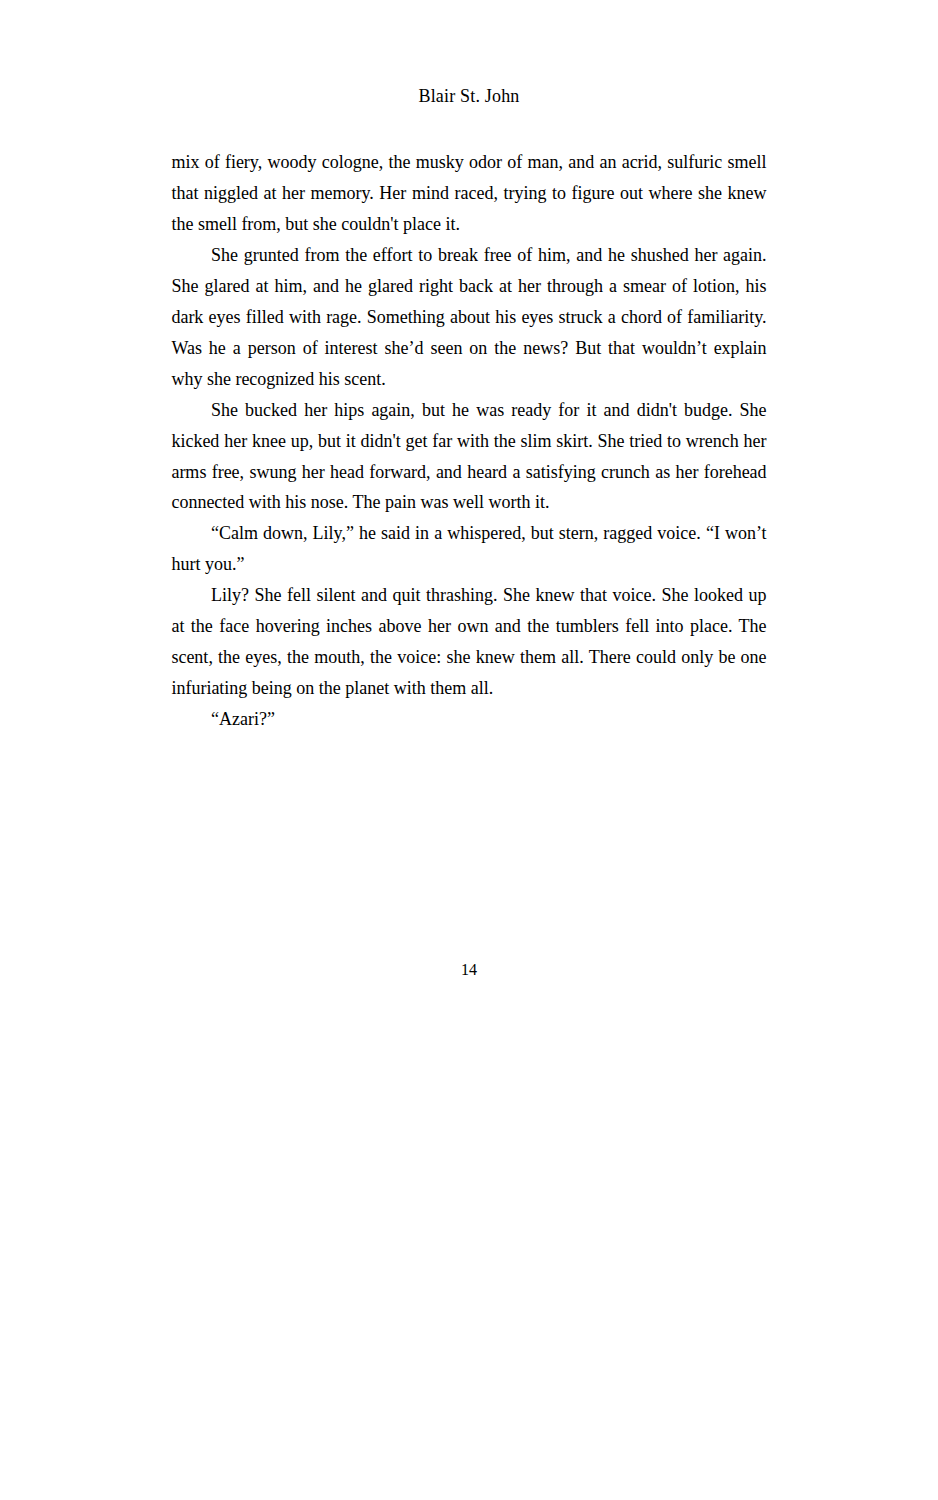Blair St. John
mix of fiery, woody cologne, the musky odor of man, and an acrid, sulfuric smell that niggled at her memory. Her mind raced, trying to figure out where she knew the smell from, but she couldn't place it.
She grunted from the effort to break free of him, and he shushed her again. She glared at him, and he glared right back at her through a smear of lotion, his dark eyes filled with rage. Something about his eyes struck a chord of familiarity. Was he a person of interest she’d seen on the news? But that wouldn’t explain why she recognized his scent.
She bucked her hips again, but he was ready for it and didn't budge. She kicked her knee up, but it didn't get far with the slim skirt. She tried to wrench her arms free, swung her head forward, and heard a satisfying crunch as her forehead connected with his nose. The pain was well worth it.
“Calm down, Lily,” he said in a whispered, but stern, ragged voice. “I won’t hurt you.”
Lily? She fell silent and quit thrashing. She knew that voice. She looked up at the face hovering inches above her own and the tumblers fell into place. The scent, the eyes, the mouth, the voice: she knew them all. There could only be one infuriating being on the planet with them all.
“Azari?”
14